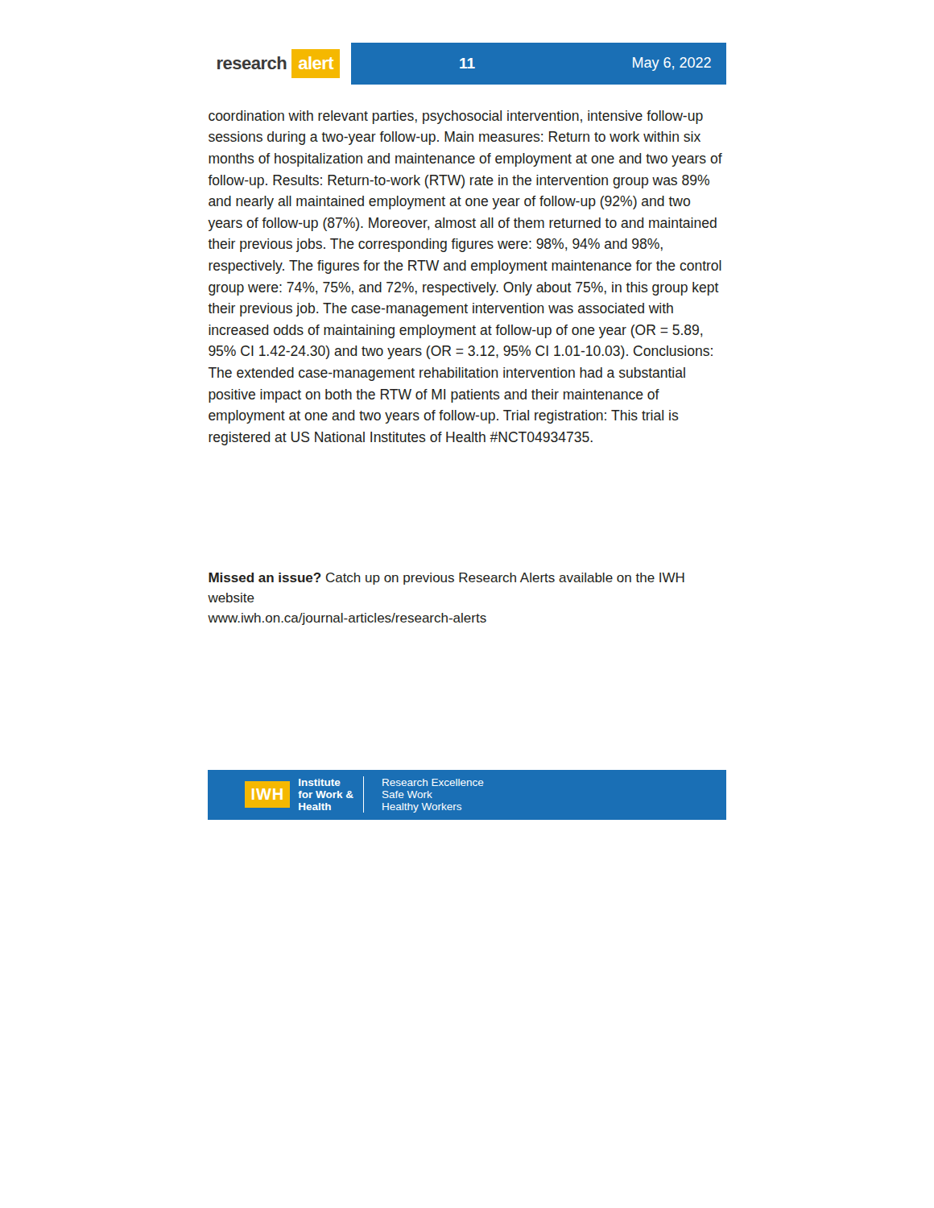research alert
11 May 6, 2022
coordination with relevant parties, psychosocial intervention, intensive follow-up sessions during a two-year follow-up. Main measures: Return to work within six months of hospitalization and maintenance of employment at one and two years of follow-up. Results: Return-to-work (RTW) rate in the intervention group was 89% and nearly all maintained employment at one year of follow-up (92%) and two years of follow-up (87%). Moreover, almost all of them returned to and maintained their previous jobs. The corresponding figures were: 98%, 94% and 98%, respectively. The figures for the RTW and employment maintenance for the control group were: 74%, 75%, and 72%, respectively. Only about 75%, in this group kept their previous job. The case-management intervention was associated with increased odds of maintaining employment at follow-up of one year (OR = 5.89, 95% CI 1.42-24.30) and two years (OR = 3.12, 95% CI 1.01-10.03). Conclusions: The extended case-management rehabilitation intervention had a substantial positive impact on both the RTW of MI patients and their maintenance of employment at one and two years of follow-up. Trial registration: This trial is registered at US National Institutes of Health #NCT04934735.
Missed an issue? Catch up on previous Research Alerts available on the IWH website
www.iwh.on.ca/journal-articles/research-alerts
IWH Institute
for Work &
Health Research Excellence
Safe Work
Healthy Workers